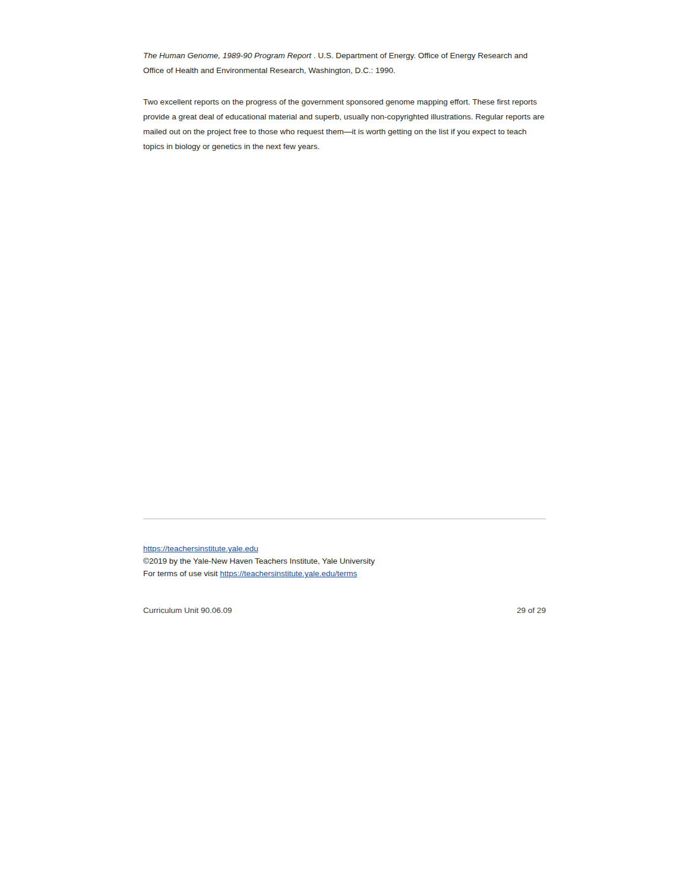The Human Genome, 1989-90 Program Report . U.S. Department of Energy. Office of Energy Research and Office of Health and Environmental Research, Washington, D.C.: 1990.
Two excellent reports on the progress of the government sponsored genome mapping effort. These first reports provide a great deal of educational material and superb, usually non-copyrighted illustrations. Regular reports are mailed out on the project free to those who request them—it is worth getting on the list if you expect to teach topics in biology or genetics in the next few years.
https://teachersinstitute.yale.edu
©2019 by the Yale-New Haven Teachers Institute, Yale University
For terms of use visit https://teachersinstitute.yale.edu/terms
Curriculum Unit 90.06.09 29 of 29